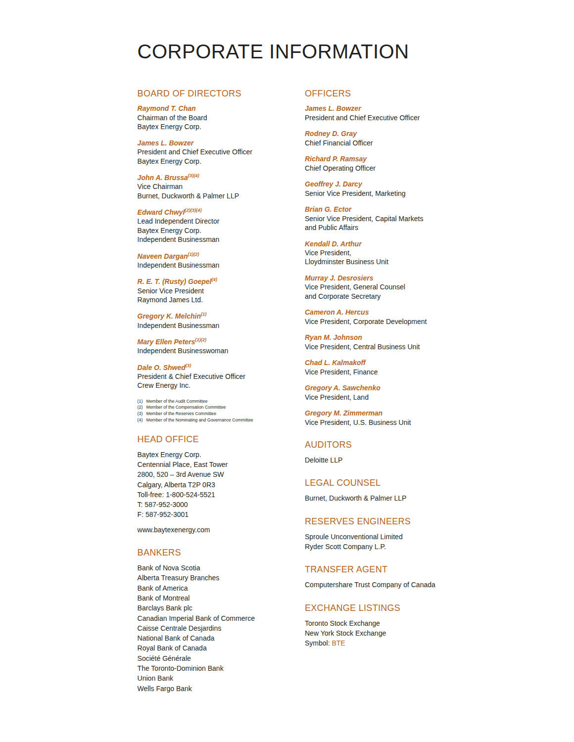CORPORATE INFORMATION
BOARD OF DIRECTORS
Raymond T. Chan Chairman of the Board Baytex Energy Corp.
James L. Bowzer President and Chief Executive Officer Baytex Energy Corp.
John A. Brussa(3)(4) Vice Chairman Burnet, Duckworth & Palmer LLP
Edward Chwyl(2)(3)(4) Lead Independent Director Baytex Energy Corp. Independent Businessman
Naveen Dargan(1)(2) Independent Businessman
R. E. T. (Rusty) Goepel(4) Senior Vice President Raymond James Ltd.
Gregory K. Melchin(1) Independent Businessman
Mary Ellen Peters(1)(2) Independent Businesswoman
Dale O. Shwed(3) President & Chief Executive Officer Crew Energy Inc.
(1) Member of the Audit Committee
(2) Member of the Compensation Committee
(3) Member of the Reserves Committee
(4) Member of the Nominating and Governance Committee
HEAD OFFICE
Baytex Energy Corp.
Centennial Place, East Tower
2800, 520 – 3rd Avenue SW
Calgary, Alberta T2P 0R3
Toll-free: 1-800-524-5521
T: 587-952-3000
F: 587-952-3001
www.baytexenergy.com
BANKERS
Bank of Nova Scotia
Alberta Treasury Branches
Bank of America
Bank of Montreal
Barclays Bank plc
Canadian Imperial Bank of Commerce
Caisse Centrale Desjardins
National Bank of Canada
Royal Bank of Canada
Société Générale
The Toronto-Dominion Bank
Union Bank
Wells Fargo Bank
OFFICERS
James L. Bowzer President and Chief Executive Officer
Rodney D. Gray Chief Financial Officer
Richard P. Ramsay Chief Operating Officer
Geoffrey J. Darcy Senior Vice President, Marketing
Brian G. Ector Senior Vice President, Capital Markets and Public Affairs
Kendall D. Arthur Vice President, Lloydminster Business Unit
Murray J. Desrosiers Vice President, General Counsel and Corporate Secretary
Cameron A. Hercus Vice President, Corporate Development
Ryan M. Johnson Vice President, Central Business Unit
Chad L. Kalmakoff Vice President, Finance
Gregory A. Sawchenko Vice President, Land
Gregory M. Zimmerman Vice President, U.S. Business Unit
AUDITORS
Deloitte LLP
LEGAL COUNSEL
Burnet, Duckworth & Palmer LLP
RESERVES ENGINEERS
Sproule Unconventional Limited
Ryder Scott Company L.P.
TRANSFER AGENT
Computershare Trust Company of Canada
EXCHANGE LISTINGS
Toronto Stock Exchange
New York Stock Exchange
Symbol: BTE